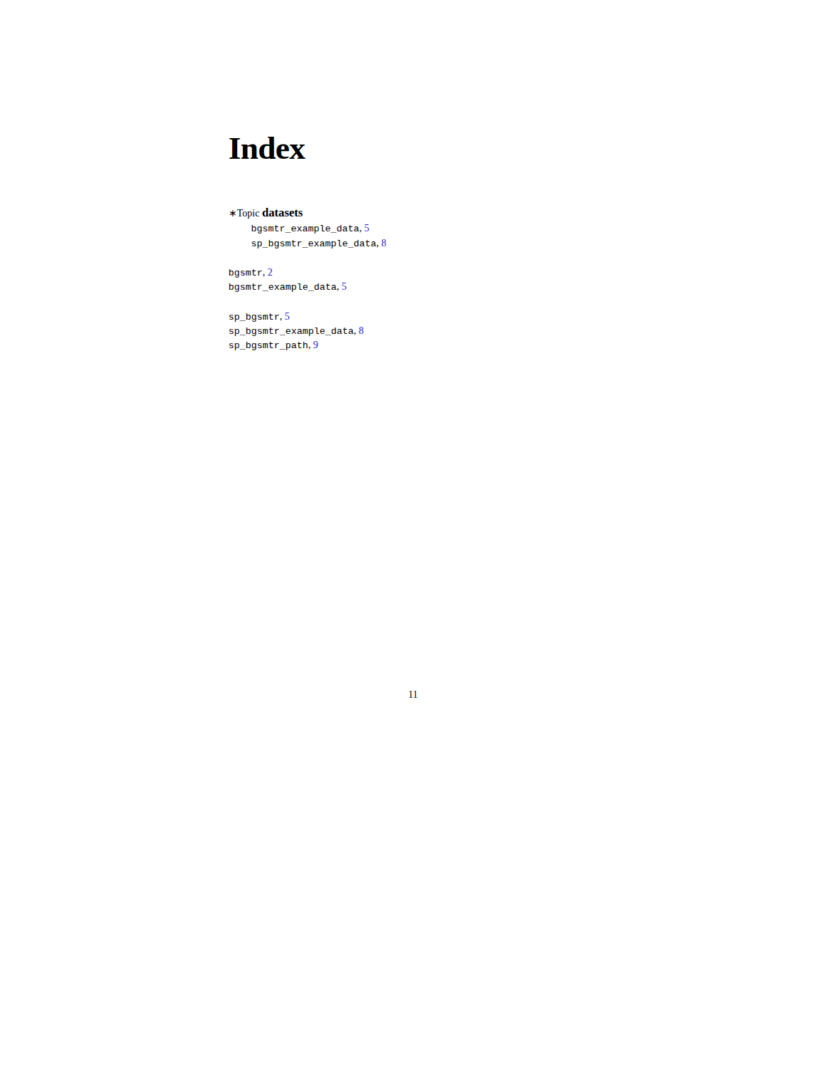Index
∗Topic datasets
bgsmtr_example_data, 5
sp_bgsmtr_example_data, 8
bgsmtr, 2
bgsmtr_example_data, 5
sp_bgsmtr, 5
sp_bgsmtr_example_data, 8
sp_bgsmtr_path, 9
11